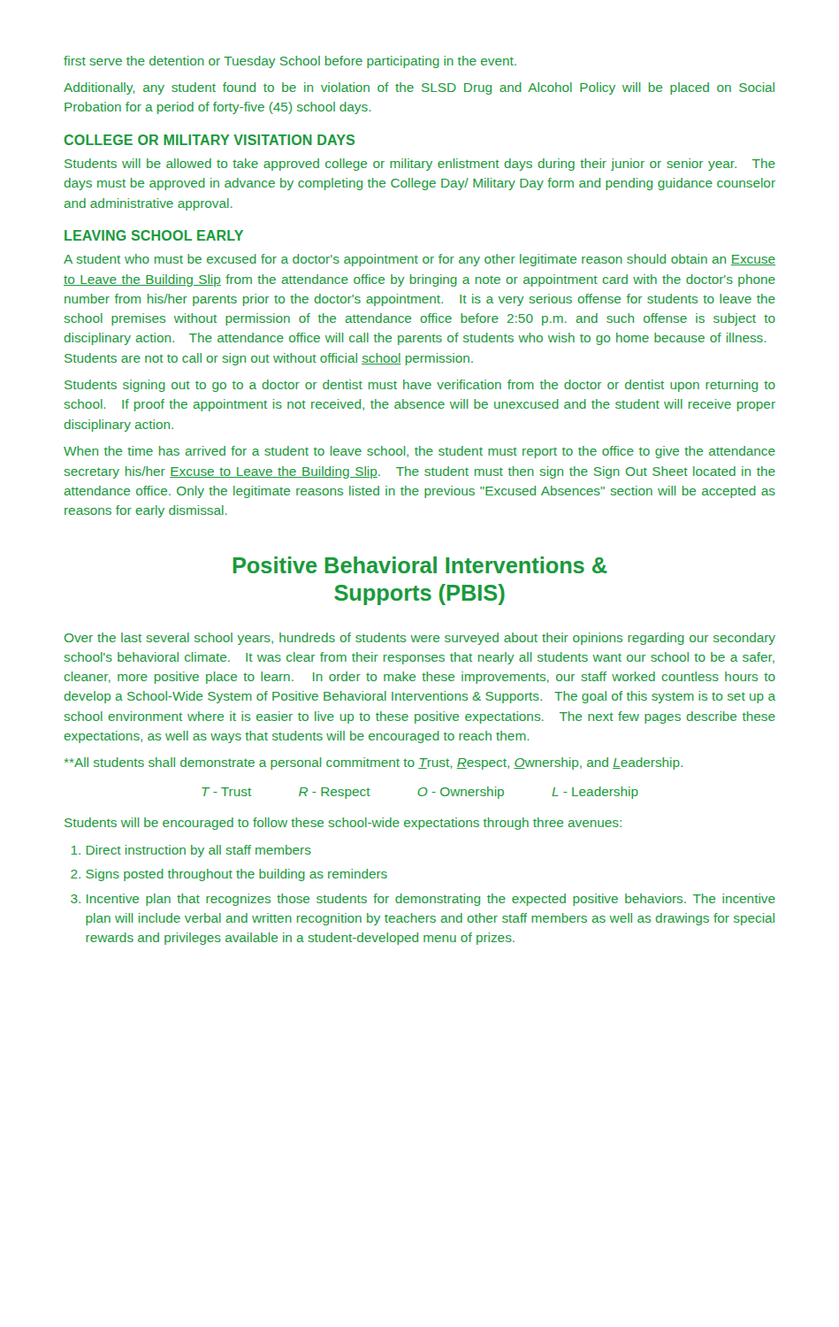first serve the detention or Tuesday School before participating in the event.
Additionally, any student found to be in violation of the SLSD Drug and Alcohol Policy will be placed on Social Probation for a period of forty-five (45) school days.
College or Military Visitation Days
Students will be allowed to take approved college or military enlistment days during their junior or senior year. The days must be approved in advance by completing the College Day/ Military Day form and pending guidance counselor and administrative approval.
Leaving School Early
A student who must be excused for a doctor's appointment or for any other legitimate reason should obtain an Excuse to Leave the Building Slip from the attendance office by bringing a note or appointment card with the doctor's phone number from his/her parents prior to the doctor's appointment. It is a very serious offense for students to leave the school premises without permission of the attendance office before 2:50 p.m. and such offense is subject to disciplinary action. The attendance office will call the parents of students who wish to go home because of illness. Students are not to call or sign out without official school permission.
Students signing out to go to a doctor or dentist must have verification from the doctor or dentist upon returning to school. If proof the appointment is not received, the absence will be unexcused and the student will receive proper disciplinary action.
When the time has arrived for a student to leave school, the student must report to the office to give the attendance secretary his/her Excuse to Leave the Building Slip. The student must then sign the Sign Out Sheet located in the attendance office. Only the legitimate reasons listed in the previous "Excused Absences" section will be accepted as reasons for early dismissal.
Positive Behavioral Interventions &
Supports (PBIS)
Over the last several school years, hundreds of students were surveyed about their opinions regarding our secondary school's behavioral climate. It was clear from their responses that nearly all students want our school to be a safer, cleaner, more positive place to learn. In order to make these improvements, our staff worked countless hours to develop a School-Wide System of Positive Behavioral Interventions & Supports. The goal of this system is to set up a school environment where it is easier to live up to these positive expectations. The next few pages describe these expectations, as well as ways that students will be encouraged to reach them.
**All students shall demonstrate a personal commitment to Trust, Respect, Ownership, and Leadership.
T - Trust R - Respect O - Ownership L - Leadership
Students will be encouraged to follow these school-wide expectations through three avenues:
Direct instruction by all staff members
Signs posted throughout the building as reminders
Incentive plan that recognizes those students for demonstrating the expected positive behaviors. The incentive plan will include verbal and written recognition by teachers and other staff members as well as drawings for special rewards and privileges available in a student-developed menu of prizes.